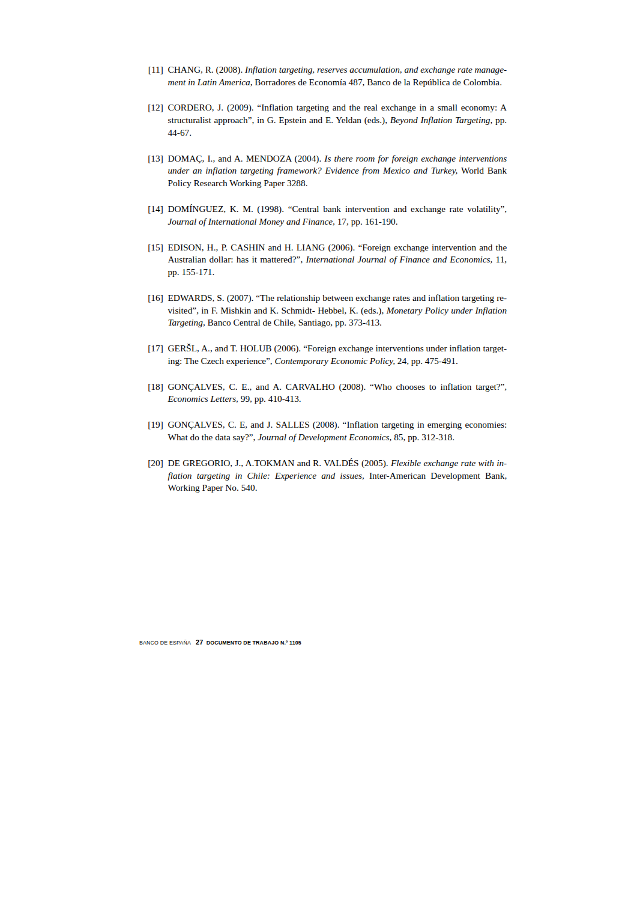[11] CHANG, R. (2008). Inflation targeting, reserves accumulation, and exchange rate management in Latin America, Borradores de Economía 487, Banco de la República de Colombia.
[12] CORDERO, J. (2009). “Inflation targeting and the real exchange in a small economy: A structuralist approach”, in G. Epstein and E. Yeldan (eds.), Beyond Inflation Targeting, pp. 44-67.
[13] DOMAÇ, I., and A. MENDOZA (2004). Is there room for foreign exchange interventions under an inflation targeting framework? Evidence from Mexico and Turkey, World Bank Policy Research Working Paper 3288.
[14] DOMÍNGUEZ, K. M. (1998). “Central bank intervention and exchange rate volatility”, Journal of International Money and Finance, 17, pp. 161-190.
[15] EDISON, H., P. CASHIN and H. LIANG (2006). “Foreign exchange intervention and the Australian dollar: has it mattered?”, International Journal of Finance and Economics, 11, pp. 155-171.
[16] EDWARDS, S. (2007). “The relationship between exchange rates and inflation targeting revisited”, in F. Mishkin and K. Schmidt- Hebbel, K. (eds.), Monetary Policy under Inflation Targeting, Banco Central de Chile, Santiago, pp. 373-413.
[17] GERŠL, A., and T. HOLUB (2006). “Foreign exchange interventions under inflation targeting: The Czech experience”, Contemporary Economic Policy, 24, pp. 475-491.
[18] GONÇALVES, C. E., and A. CARVALHO (2008). “Who chooses to inflation target?”, Economics Letters, 99, pp. 410-413.
[19] GONÇALVES, C. E, and J. SALLES (2008). “Inflation targeting in emerging economies: What do the data say?”, Journal of Development Economics, 85, pp. 312-318.
[20] DE GREGORIO, J., A.TOKMAN and R. VALDÉS (2005). Flexible exchange rate with inflation targeting in Chile: Experience and issues, Inter-American Development Bank, Working Paper No. 540.
BANCO DE ESPAÑA 27 DOCUMENTO DE TRABAJO N.º 1105